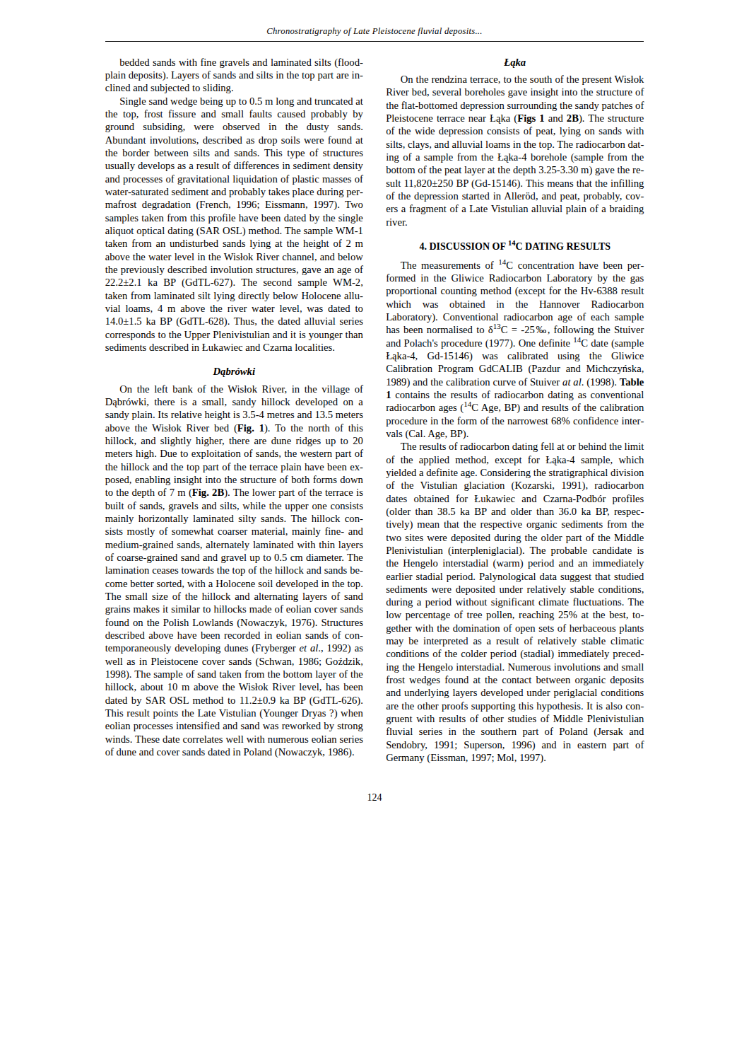Chronostratigraphy of Late Pleistocene fluvial deposits...
bedded sands with fine gravels and laminated silts (flood-plain deposits). Layers of sands and silts in the top part are inclined and subjected to sliding.
Single sand wedge being up to 0.5 m long and truncated at the top, frost fissure and small faults caused probably by ground subsiding, were observed in the dusty sands. Abundant involutions, described as drop soils were found at the border between silts and sands. This type of structures usually develops as a result of differences in sediment density and processes of gravitational liquidation of plastic masses of water-saturated sediment and probably takes place during permafrost degradation (French, 1996; Eissmann, 1997). Two samples taken from this profile have been dated by the single aliquot optical dating (SAR OSL) method. The sample WM-1 taken from an undisturbed sands lying at the height of 2 m above the water level in the Wisłok River channel, and below the previously described involution structures, gave an age of 22.2±2.1 ka BP (GdTL-627). The second sample WM-2, taken from laminated silt lying directly below Holocene alluvial loams, 4 m above the river water level, was dated to 14.0±1.5 ka BP (GdTL-628). Thus, the dated alluvial series corresponds to the Upper Plenivistulian and it is younger than sediments described in Łukawiec and Czarna localities.
Dąbrówki
On the left bank of the Wisłok River, in the village of Dąbrówki, there is a small, sandy hillock developed on a sandy plain. Its relative height is 3.5-4 metres and 13.5 meters above the Wisłok River bed (Fig. 1). To the north of this hillock, and slightly higher, there are dune ridges up to 20 meters high. Due to exploitation of sands, the western part of the hillock and the top part of the terrace plain have been exposed, enabling insight into the structure of both forms down to the depth of 7 m (Fig. 2B). The lower part of the terrace is built of sands, gravels and silts, while the upper one consists mainly horizontally laminated silty sands. The hillock consists mostly of somewhat coarser material, mainly fine- and medium-grained sands, alternately laminated with thin layers of coarse-grained sand and gravel up to 0.5 cm diameter. The lamination ceases towards the top of the hillock and sands become better sorted, with a Holocene soil developed in the top. The small size of the hillock and alternating layers of sand grains makes it similar to hillocks made of eolian cover sands found on the Polish Lowlands (Nowaczyk, 1976). Structures described above have been recorded in eolian sands of contemporaneously developing dunes (Fryberger et al., 1992) as well as in Pleistocene cover sands (Schwan, 1986; Goździk, 1998). The sample of sand taken from the bottom layer of the hillock, about 10 m above the Wisłok River level, has been dated by SAR OSL method to 11.2±0.9 ka BP (GdTL-626). This result points the Late Vistulian (Younger Dryas ?) when eolian processes intensified and sand was reworked by strong winds. These date correlates well with numerous eolian series of dune and cover sands dated in Poland (Nowaczyk, 1986).
Łąka
On the rendzina terrace, to the south of the present Wisłok River bed, several boreholes gave insight into the structure of the flat-bottomed depression surrounding the sandy patches of Pleistocene terrace near Łąka (Figs 1 and 2B). The structure of the wide depression consists of peat, lying on sands with silts, clays, and alluvial loams in the top. The radiocarbon dating of a sample from the Łąka-4 borehole (sample from the bottom of the peat layer at the depth 3.25-3.30 m) gave the result 11,820±250 BP (Gd-15146). This means that the infilling of the depression started in Alleröd, and peat, probably, covers a fragment of a Late Vistulian alluvial plain of a braiding river.
4. Discussion of 14C dating results
The measurements of 14C concentration have been performed in the Gliwice Radiocarbon Laboratory by the gas proportional counting method (except for the Hv-6388 result which was obtained in the Hannover Radiocarbon Laboratory). Conventional radiocarbon age of each sample has been normalised to δ13C = -25‰, following the Stuiver and Polach's procedure (1977). One definite 14C date (sample Łąka-4, Gd-15146) was calibrated using the Gliwice Calibration Program GdCALIB (Pazdur and Michczyńska, 1989) and the calibration curve of Stuiver at al. (1998). Table 1 contains the results of radiocarbon dating as conventional radiocarbon ages (14C Age, BP) and results of the calibration procedure in the form of the narrowest 68% confidence intervals (Cal. Age, BP).
The results of radiocarbon dating fell at or behind the limit of the applied method, except for Łąka-4 sample, which yielded a definite age. Considering the stratigraphical division of the Vistulian glaciation (Kozarski, 1991), radiocarbon dates obtained for Łukawiec and Czarna-Podbór profiles (older than 38.5 ka BP and older than 36.0 ka BP, respectively) mean that the respective organic sediments from the two sites were deposited during the older part of the Middle Plenivistulian (interpleniglacial). The probable candidate is the Hengelo interstadial (warm) period and an immediately earlier stadial period. Palynological data suggest that studied sediments were deposited under relatively stable conditions, during a period without significant climate fluctuations. The low percentage of tree pollen, reaching 25% at the best, together with the domination of open sets of herbaceous plants may be interpreted as a result of relatively stable climatic conditions of the colder period (stadial) immediately preceding the Hengelo interstadial. Numerous involutions and small frost wedges found at the contact between organic deposits and underlying layers developed under periglacial conditions are the other proofs supporting this hypothesis. It is also congruent with results of other studies of Middle Plenivistulian fluvial series in the southern part of Poland (Jersak and Sendobry, 1991; Superson, 1996) and in eastern part of Germany (Eissman, 1997; Mol, 1997).
124